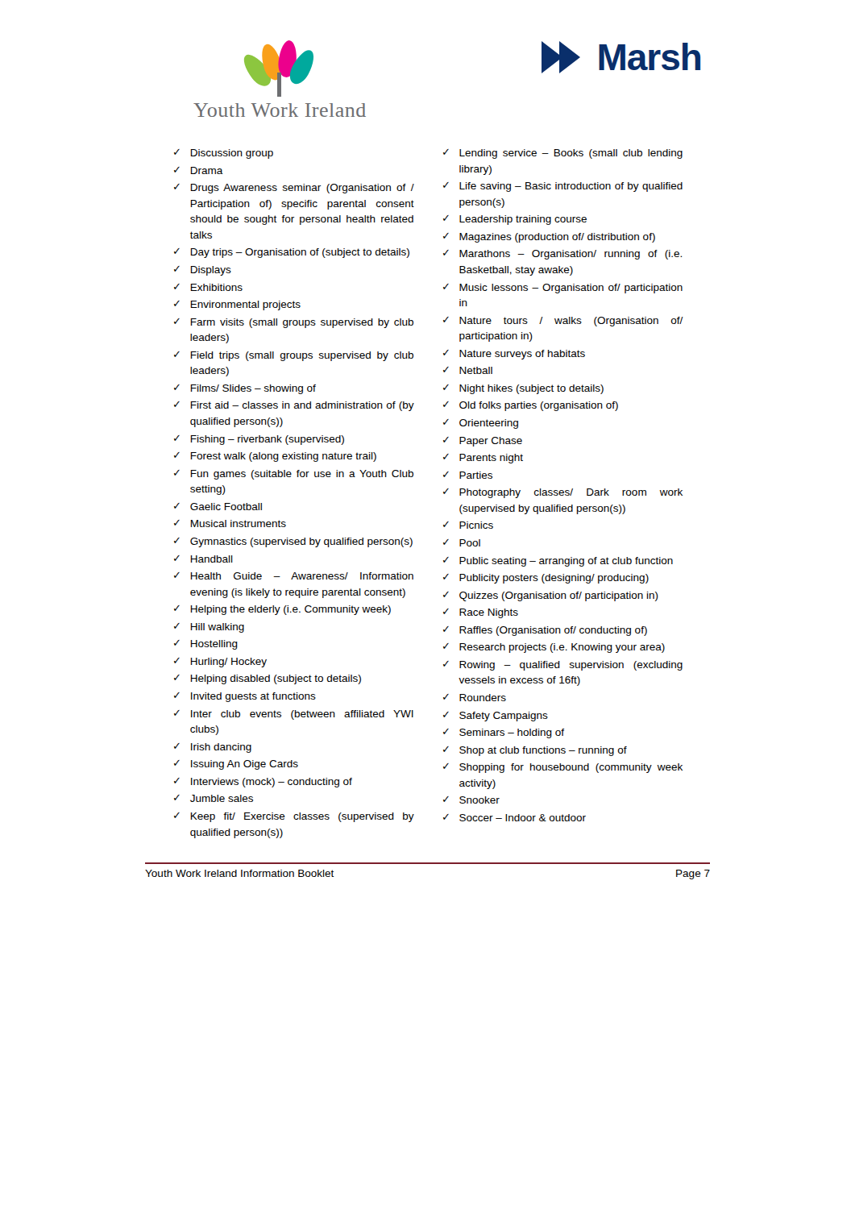Youth Work Ireland
Marsh
Discussion group
Drama
Drugs Awareness seminar (Organisation of / Participation of) specific parental consent should be sought for personal health related talks
Day trips – Organisation of (subject to details)
Displays
Exhibitions
Environmental projects
Farm visits (small groups supervised by club leaders)
Field trips (small groups supervised by club leaders)
Films/ Slides – showing of
First aid – classes in and administration of (by qualified person(s))
Fishing – riverbank (supervised)
Forest walk (along existing nature trail)
Fun games (suitable for use in a Youth Club setting)
Gaelic Football
Musical instruments
Gymnastics (supervised by qualified person(s)
Handball
Health Guide – Awareness/ Information evening (is likely to require parental consent)
Helping the elderly (i.e. Community week)
Hill walking
Hostelling
Hurling/ Hockey
Helping disabled (subject to details)
Invited guests at functions
Inter club events (between affiliated YWI clubs)
Irish dancing
Issuing An Oige Cards
Interviews (mock) – conducting of
Jumble sales
Keep fit/ Exercise classes (supervised by qualified person(s))
Lending service – Books (small club lending library)
Life saving – Basic introduction of by qualified person(s)
Leadership training course
Magazines (production of/ distribution of)
Marathons – Organisation/ running of (i.e. Basketball, stay awake)
Music lessons – Organisation of/ participation in
Nature tours / walks (Organisation of/ participation in)
Nature surveys of habitats
Netball
Night hikes (subject to details)
Old folks parties (organisation of)
Orienteering
Paper Chase
Parents night
Parties
Photography classes/ Dark room work (supervised by qualified person(s))
Picnics
Pool
Public seating – arranging of at club function
Publicity posters (designing/ producing)
Quizzes (Organisation of/ participation in)
Race Nights
Raffles (Organisation of/ conducting of)
Research projects (i.e. Knowing your area)
Rowing – qualified supervision (excluding vessels in excess of 16ft)
Rounders
Safety Campaigns
Seminars – holding of
Shop at club functions – running of
Shopping for housebound (community week activity)
Snooker
Soccer – Indoor & outdoor
Youth Work Ireland Information Booklet Page 7